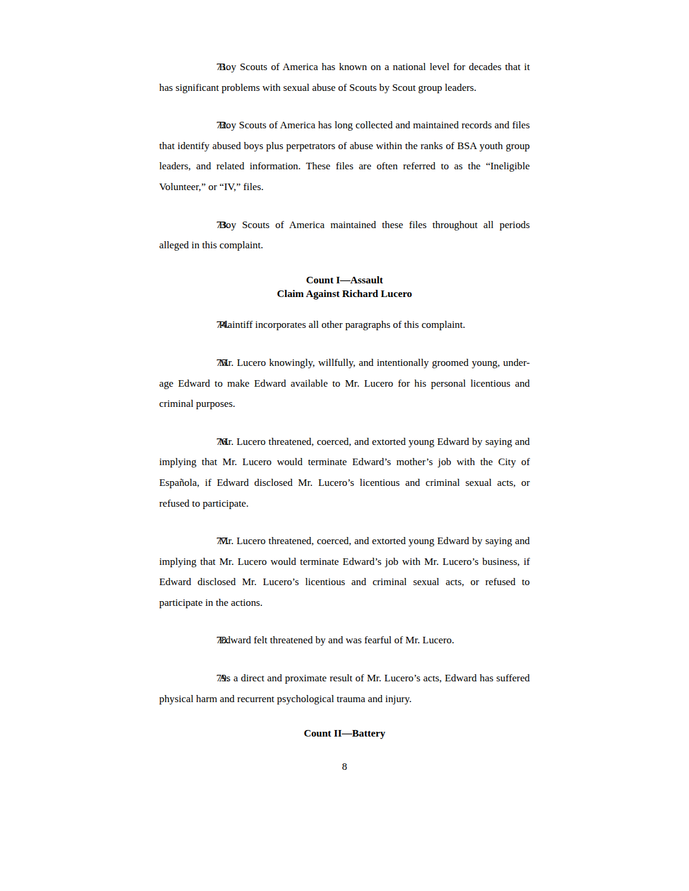71. Boy Scouts of America has known on a national level for decades that it has significant problems with sexual abuse of Scouts by Scout group leaders.
72. Boy Scouts of America has long collected and maintained records and files that identify abused boys plus perpetrators of abuse within the ranks of BSA youth group leaders, and related information. These files are often referred to as the “Ineligible Volunteer,” or “IV,” files.
73. Boy Scouts of America maintained these files throughout all periods alleged in this complaint.
Count I—Assault
Claim Against Richard Lucero
74. Plaintiff incorporates all other paragraphs of this complaint.
75. Mr. Lucero knowingly, willfully, and intentionally groomed young, under-age Edward to make Edward available to Mr. Lucero for his personal licentious and criminal purposes.
76. Mr. Lucero threatened, coerced, and extorted young Edward by saying and implying that Mr. Lucero would terminate Edward’s mother’s job with the City of Española, if Edward disclosed Mr. Lucero’s licentious and criminal sexual acts, or refused to participate.
77. Mr. Lucero threatened, coerced, and extorted young Edward by saying and implying that Mr. Lucero would terminate Edward’s job with Mr. Lucero’s business, if Edward disclosed Mr. Lucero’s licentious and criminal sexual acts, or refused to participate in the actions.
78. Edward felt threatened by and was fearful of Mr. Lucero.
79. As a direct and proximate result of Mr. Lucero’s acts, Edward has suffered physical harm and recurrent psychological trauma and injury.
Count II—Battery
8